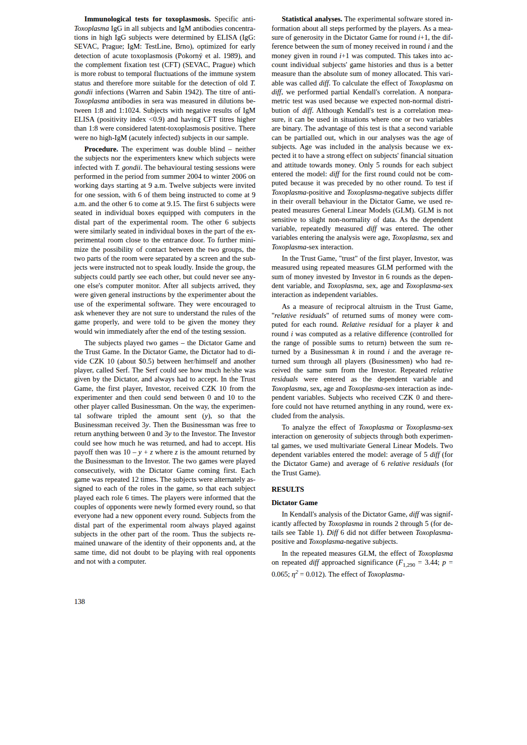Immunological tests for toxoplasmosis. Specific anti-Toxoplasma IgG in all subjects and IgM antibodies concentrations in high IgG subjects were determined by ELISA (IgG: SEVAC, Prague; IgM: TestLine, Brno), optimized for early detection of acute toxoplasmosis (Pokorný et al. 1989), and the complement fixation test (CFT) (SEVAC, Prague) which is more robust to temporal fluctuations of the immune system status and therefore more suitable for the detection of old T. gondii infections (Warren and Sabin 1942). The titre of anti-Toxoplasma antibodies in sera was measured in dilutions between 1:8 and 1:1024. Subjects with negative results of IgM ELISA (positivity index <0.9) and having CFT titres higher than 1:8 were considered latent-toxoplasmosis positive. There were no high-IgM (acutely infected) subjects in our sample.
Procedure. The experiment was double blind – neither the subjects nor the experimenters knew which subjects were infected with T. gondii. The behavioural testing sessions were performed in the period from summer 2004 to winter 2006 on working days starting at 9 a.m. Twelve subjects were invited for one session, with 6 of them being instructed to come at 9 a.m. and the other 6 to come at 9.15. The first 6 subjects were seated in individual boxes equipped with computers in the distal part of the experimental room. The other 6 subjects were similarly seated in individual boxes in the part of the experimental room close to the entrance door. To further minimize the possibility of contact between the two groups, the two parts of the room were separated by a screen and the subjects were instructed not to speak loudly. Inside the group, the subjects could partly see each other, but could never see anyone else's computer monitor. After all subjects arrived, they were given general instructions by the experimenter about the use of the experimental software. They were encouraged to ask whenever they are not sure to understand the rules of the game properly, and were told to be given the money they would win immediately after the end of the testing session.
The subjects played two games – the Dictator Game and the Trust Game. In the Dictator Game, the Dictator had to divide CZK 10 (about $0.5) between her/himself and another player, called Serf. The Serf could see how much he/she was given by the Dictator, and always had to accept. In the Trust Game, the first player, Investor, received CZK 10 from the experimenter and then could send between 0 and 10 to the other player called Businessman. On the way, the experimental software tripled the amount sent (y), so that the Businessman received 3y. Then the Businessman was free to return anything between 0 and 3y to the Investor. The Investor could see how much he was returned, and had to accept. His payoff then was 10 – y + z where z is the amount returned by the Businessman to the Investor. The two games were played consecutively, with the Dictator Game coming first. Each game was repeated 12 times. The subjects were alternately assigned to each of the roles in the game, so that each subject played each role 6 times. The players were informed that the couples of opponents were newly formed every round, so that everyone had a new opponent every round. Subjects from the distal part of the experimental room always played against subjects in the other part of the room. Thus the subjects remained unaware of the identity of their opponents and, at the same time, did not doubt to be playing with real opponents and not with a computer.
Statistical analyses. The experimental software stored information about all steps performed by the players. As a measure of generosity in the Dictator Game for round i+1, the difference between the sum of money received in round i and the money given in round i+1 was computed. This takes into account individual subjects' game histories and thus is a better measure than the absolute sum of money allocated. This variable was called diff. To calculate the effect of Toxoplasma on diff, we performed partial Kendall's correlation. A nonparametric test was used because we expected non-normal distribution of diff. Although Kendall's test is a correlation measure, it can be used in situations where one or two variables are binary. The advantage of this test is that a second variable can be partialled out, which in our analyses was the age of subjects. Age was included in the analysis because we expected it to have a strong effect on subjects' financial situation and attitude towards money. Only 5 rounds for each subject entered the model: diff for the first round could not be computed because it was preceded by no other round. To test if Toxoplasma-positive and Toxoplasma-negative subjects differ in their overall behaviour in the Dictator Game, we used repeated measures General Linear Models (GLM). GLM is not sensitive to slight non-normality of data. As the dependent variable, repeatedly measured diff was entered. The other variables entering the analysis were age, Toxoplasma, sex and Toxoplasma-sex interaction.
In the Trust Game, "trust" of the first player, Investor, was measured using repeated measures GLM performed with the sum of money invested by Investor in 6 rounds as the dependent variable, and Toxoplasma, sex, age and Toxoplasma-sex interaction as independent variables.
As a measure of reciprocal altruism in the Trust Game, "relative residuals" of returned sums of money were computed for each round. Relative residual for a player k and round i was computed as a relative difference (controlled for the range of possible sums to return) between the sum returned by a Businessman k in round i and the average returned sum through all players (Businessmen) who had received the same sum from the Investor. Repeated relative residuals were entered as the dependent variable and Toxoplasma, sex, age and Toxoplasma-sex interaction as independent variables. Subjects who received CZK 0 and therefore could not have returned anything in any round, were excluded from the analysis.
To analyze the effect of Toxoplasma or Toxoplasma-sex interaction on generosity of subjects through both experimental games, we used multivariate General Linear Models. Two dependent variables entered the model: average of 5 diff (for the Dictator Game) and average of 6 relative residuals (for the Trust Game).
RESULTS
Dictator Game
In Kendall's analysis of the Dictator Game, diff was significantly affected by Toxoplasma in rounds 2 through 5 (for details see Table 1). Diff 6 did not differ between Toxoplasma-positive and Toxoplasma-negative subjects.
In the repeated measures GLM, the effect of Toxoplasma on repeated diff approached significance (F1,290 = 3.44; p = 0.065; η2 = 0.012). The effect of Toxoplasma-
138